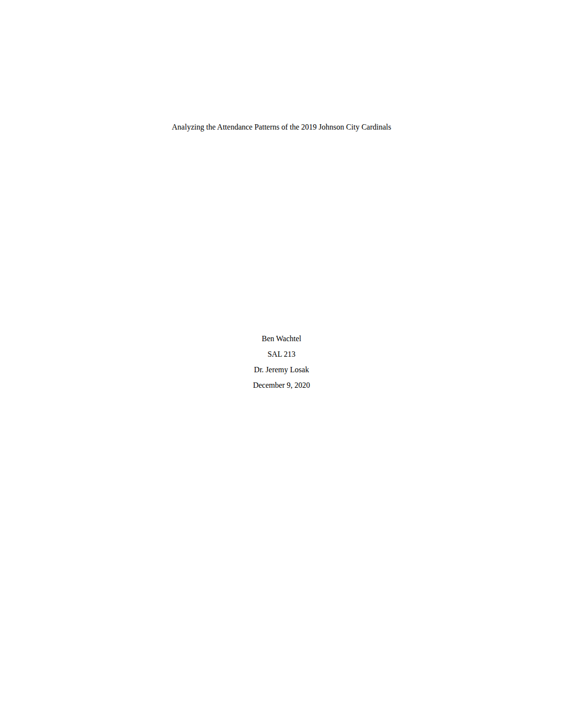Analyzing the Attendance Patterns of the 2019 Johnson City Cardinals
Ben Wachtel
SAL 213
Dr. Jeremy Losak
December 9, 2020